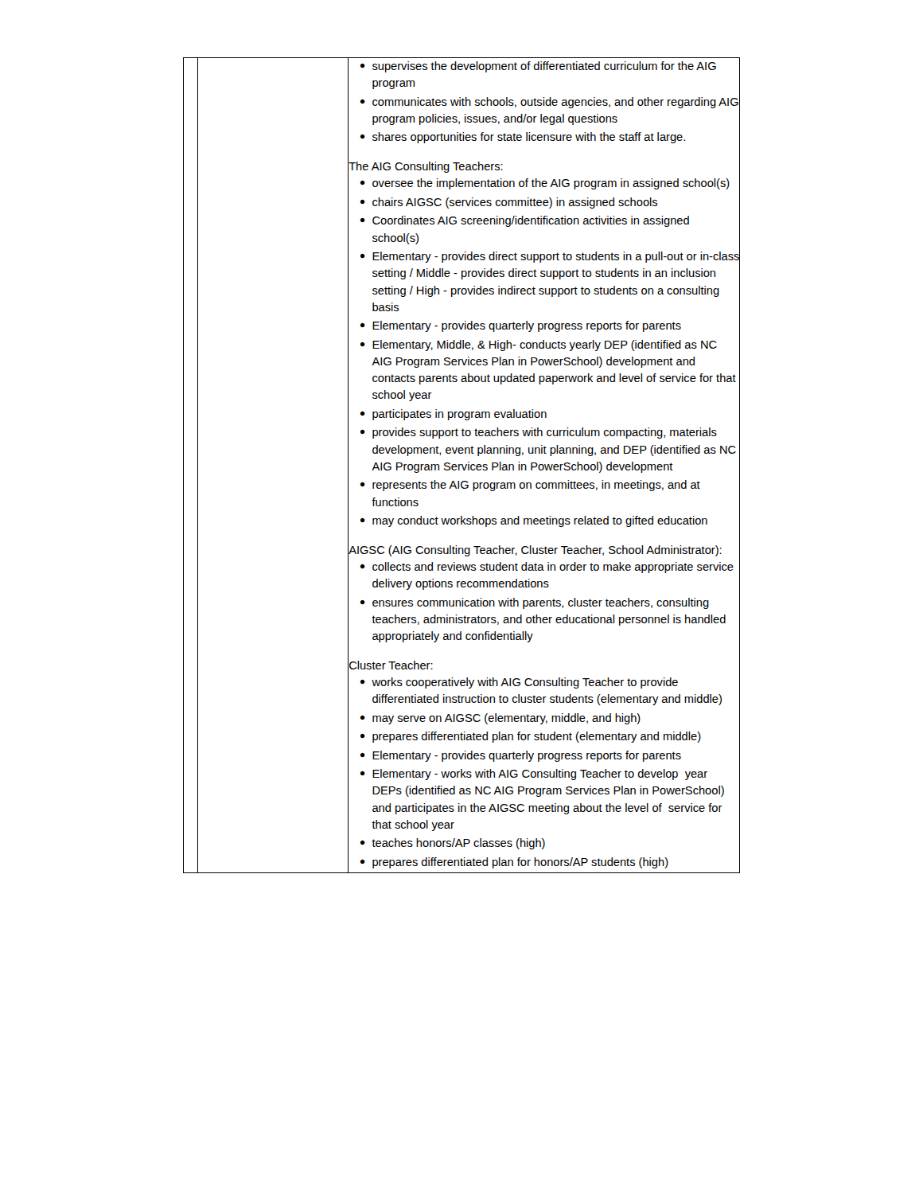| | | supervises the development of differentiated curriculum for the AIG program communicates with schools, outside agencies, and other regarding AIG program policies, issues, and/or legal questions shares opportunities for state licensure with the staff at large. The AIG Consulting Teachers: oversee the implementation of the AIG program in assigned school(s) chairs AIGSC (services committee) in assigned schools Coordinates AIG screening/identification activities in assigned school(s) Elementary - provides direct support to students in a pull-out or in-class setting / Middle - provides direct support to students in an inclusion setting / High - provides indirect support to students on a consulting basis Elementary - provides quarterly progress reports for parents Elementary, Middle, & High- conducts yearly DEP (identified as NC AIG Program Services Plan in PowerSchool) development and contacts parents about updated paperwork and level of service for that school year participates in program evaluation provides support to teachers with curriculum compacting, materials development, event planning, unit planning, and DEP (identified as NC AIG Program Services Plan in PowerSchool) development represents the AIG program on committees, in meetings, and at functions may conduct workshops and meetings related to gifted education AIGSC (AIG Consulting Teacher, Cluster Teacher, School Administrator): collects and reviews student data in order to make appropriate service delivery options recommendations ensures communication with parents, cluster teachers, consulting teachers, administrators, and other educational personnel is handled appropriately and confidentially Cluster Teacher: works cooperatively with AIG Consulting Teacher to provide differentiated instruction to cluster students (elementary and middle) may serve on AIGSC (elementary, middle, and high) prepares differentiated plan for student (elementary and middle) Elementary - provides quarterly progress reports for parents Elementary - works with AIG Consulting Teacher to develop year DEPs (identified as NC AIG Program Services Plan in PowerSchool) and participates in the AIGSC meeting about the level of service for that school year teaches honors/AP classes (high) prepares differentiated plan for honors/AP students (high) |